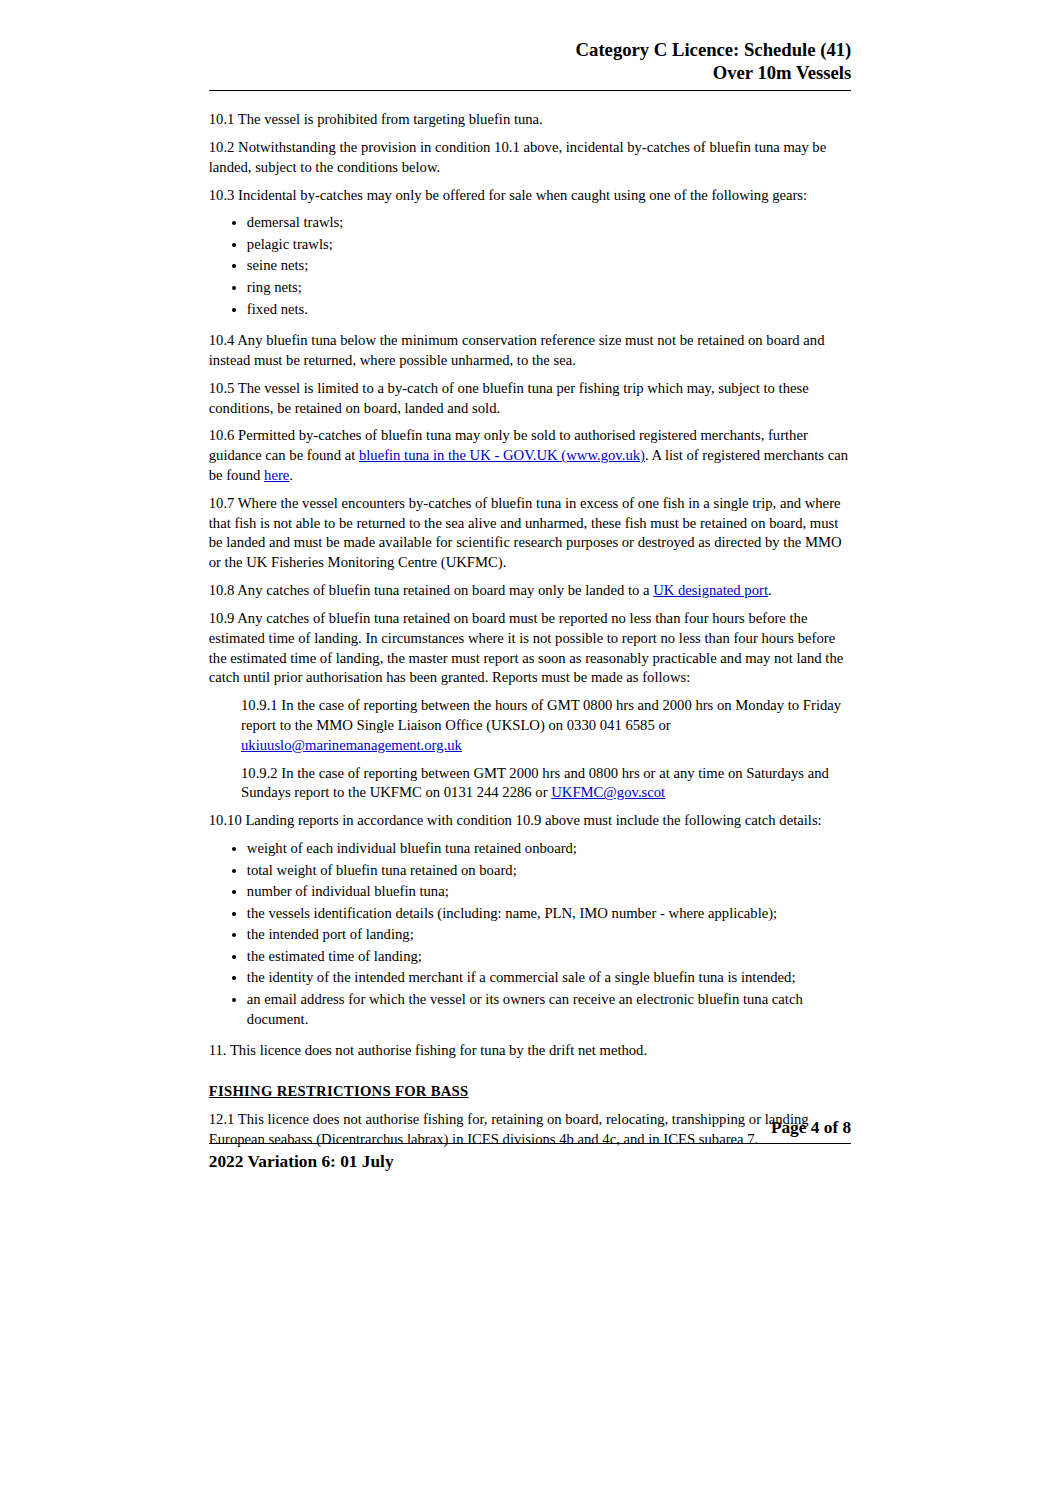Category C Licence: Schedule (41) Over 10m Vessels
10.1 The vessel is prohibited from targeting bluefin tuna.
10.2 Notwithstanding the provision in condition 10.1 above, incidental by-catches of bluefin tuna may be landed, subject to the conditions below.
10.3 Incidental by-catches may only be offered for sale when caught using one of the following gears:
demersal trawls;
pelagic trawls;
seine nets;
ring nets;
fixed nets.
10.4 Any bluefin tuna below the minimum conservation reference size must not be retained on board and instead must be returned, where possible unharmed, to the sea.
10.5 The vessel is limited to a by-catch of one bluefin tuna per fishing trip which may, subject to these conditions, be retained on board, landed and sold.
10.6 Permitted by-catches of bluefin tuna may only be sold to authorised registered merchants, further guidance can be found at bluefin tuna in the UK - GOV.UK (www.gov.uk). A list of registered merchants can be found here.
10.7 Where the vessel encounters by-catches of bluefin tuna in excess of one fish in a single trip, and where that fish is not able to be returned to the sea alive and unharmed, these fish must be retained on board, must be landed and must be made available for scientific research purposes or destroyed as directed by the MMO or the UK Fisheries Monitoring Centre (UKFMC).
10.8 Any catches of bluefin tuna retained on board may only be landed to a UK designated port.
10.9 Any catches of bluefin tuna retained on board must be reported no less than four hours before the estimated time of landing. In circumstances where it is not possible to report no less than four hours before the estimated time of landing, the master must report as soon as reasonably practicable and may not land the catch until prior authorisation has been granted. Reports must be made as follows:
10.9.1 In the case of reporting between the hours of GMT 0800 hrs and 2000 hrs on Monday to Friday report to the MMO Single Liaison Office (UKSLO) on 0330 041 6585 or ukiuuslo@marinemanagement.org.uk
10.9.2 In the case of reporting between GMT 2000 hrs and 0800 hrs or at any time on Saturdays and Sundays report to the UKFMC on 0131 244 2286 or UKFMC@gov.scot
10.10 Landing reports in accordance with condition 10.9 above must include the following catch details:
weight of each individual bluefin tuna retained onboard;
total weight of bluefin tuna retained on board;
number of individual bluefin tuna;
the vessels identification details (including: name, PLN, IMO number - where applicable);
the intended port of landing;
the estimated time of landing;
the identity of the intended merchant if a commercial sale of a single bluefin tuna is intended;
an email address for which the vessel or its owners can receive an electronic bluefin tuna catch document.
11. This licence does not authorise fishing for tuna by the drift net method.
Fishing restrictions for bass
12.1 This licence does not authorise fishing for, retaining on board, relocating, transhipping or landing European seabass (Dicentrarchus labrax) in ICES divisions 4b and 4c, and in ICES subarea 7.
Page 4 of 8
2022 Variation 6: 01 July